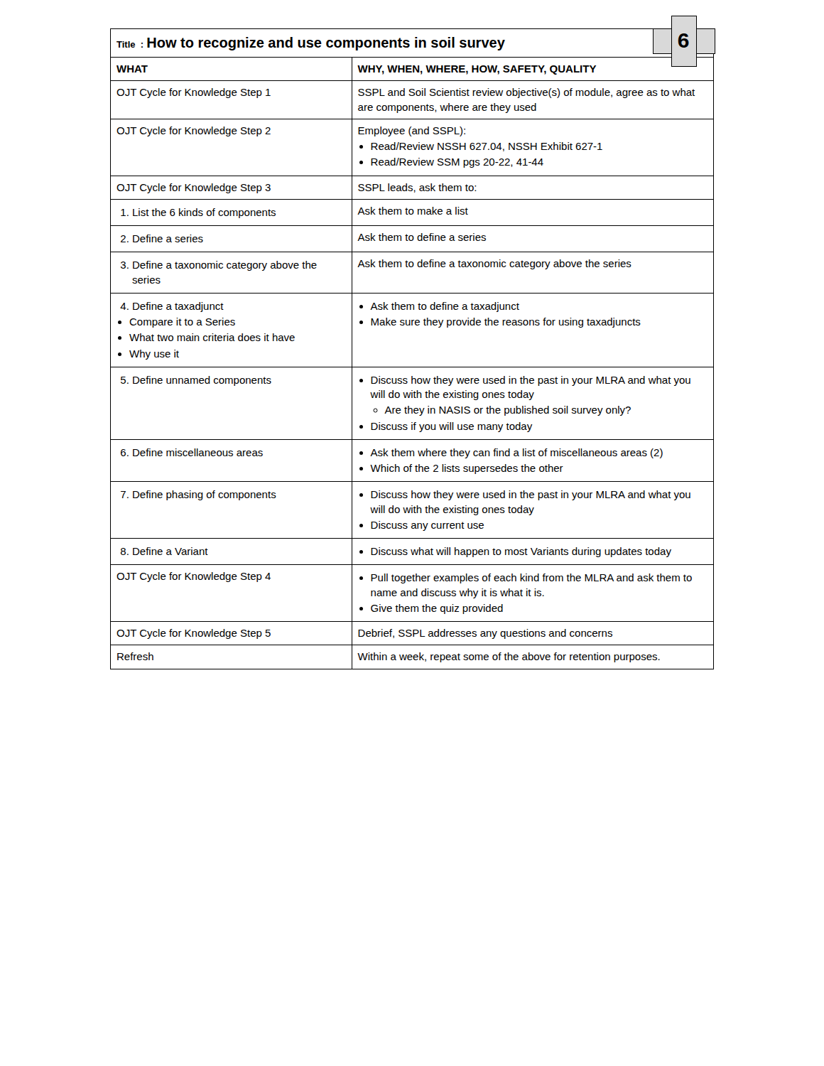6
| Title : How to recognize and use components in soil survey |
| WHAT | WHY, WHEN, WHERE, HOW, SAFETY, QUALITY |
| OJT Cycle for Knowledge Step 1 | SSPL and Soil Scientist review objective(s) of module, agree as to what are components, where are they used |
| OJT Cycle for Knowledge Step 2 | Employee (and SSPL): Read/Review NSSH 627.04, NSSH Exhibit 627-1 Read/Review SSM pgs 20-22, 41-44 |
| OJT Cycle for Knowledge Step 3 | SSPL leads, ask them to: |
| List the 6 kinds of components | Ask them to make a list |
| Define a series | Ask them to define a series |
| Define a taxonomic category above the series | Ask them to define a taxonomic category above the series |
| Define a taxadjunct Compare it to a Series What two main criteria does it have Why use it | Ask them to define a taxadjunct Make sure they provide the reasons for using taxadjuncts |
| Define unnamed components | Discuss how they were used in the past in your MLRA and what you will do with the existing ones today Are they in NASIS or the published soil survey only? Discuss if you will use many today |
| Define miscellaneous areas | Ask them where they can find a list of miscellaneous areas (2) Which of the 2 lists supersedes the other |
| Define phasing of components | Discuss how they were used in the past in your MLRA and what you will do with the existing ones today Discuss any current use |
| Define a Variant | Discuss what will happen to most Variants during updates today |
| OJT Cycle for Knowledge Step 4 | Pull together examples of each kind from the MLRA and ask them to name and discuss why it is what it is. Give them the quiz provided |
| OJT Cycle for Knowledge Step 5 | Debrief, SSPL addresses any questions and concerns |
| Refresh | Within a week, repeat some of the above for retention purposes. |